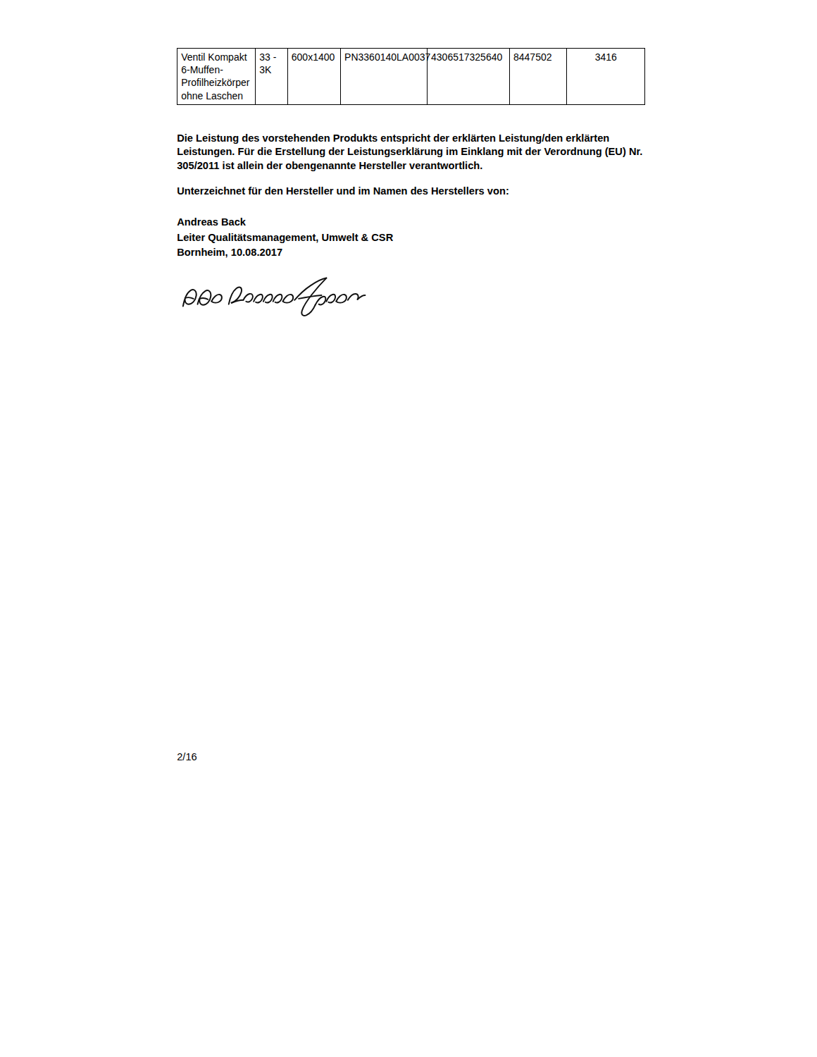| Ventil Kompakt 6-Muffen-Profilheizkörper ohne Laschen | 33 - 3K | 600x1400 | PN3360140LA0037 | 4306517325640 | 8447502 | 3416 |
Die Leistung des vorstehenden Produkts entspricht der erklärten Leistung/den erklärten Leistungen. Für die Erstellung der Leistungserklärung im Einklang mit der Verordnung (EU) Nr. 305/2011 ist allein der obengenannte Hersteller verantwortlich.
Unterzeichnet für den Hersteller und im Namen des Herstellers von:
Andreas Back
Leiter Qualitätsmanagement, Umwelt & CSR
Bornheim, 10.08.2017
2/16